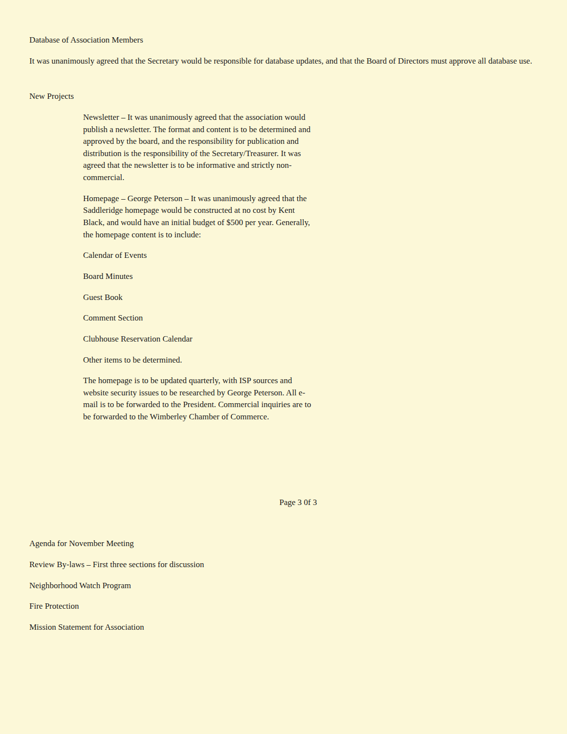Database of Association Members
It was unanimously agreed that the Secretary would be responsible for database updates, and that the Board of Directors must approve all database use.
New Projects
Newsletter – It was unanimously agreed that the association would publish a newsletter. The format and content is to be determined and approved by the board, and the responsibility for publication and distribution is the responsibility of the Secretary/Treasurer. It was agreed that the newsletter is to be informative and strictly non-commercial.
Homepage – George Peterson – It was unanimously agreed that the Saddleridge homepage would be constructed at no cost by Kent Black, and would have an initial budget of $500 per year. Generally, the homepage content is to include:
Calendar of Events
Board Minutes
Guest Book
Comment Section
Clubhouse Reservation Calendar
Other items to be determined.
The homepage is to be updated quarterly, with ISP sources and website security issues to be researched by George Peterson. All e-mail is to be forwarded to the President. Commercial inquiries are to be forwarded to the Wimberley Chamber of Commerce.
Page 3 0f 3
Agenda for November Meeting
Review By-laws – First three sections for discussion
Neighborhood Watch Program
Fire Protection
Mission Statement for Association